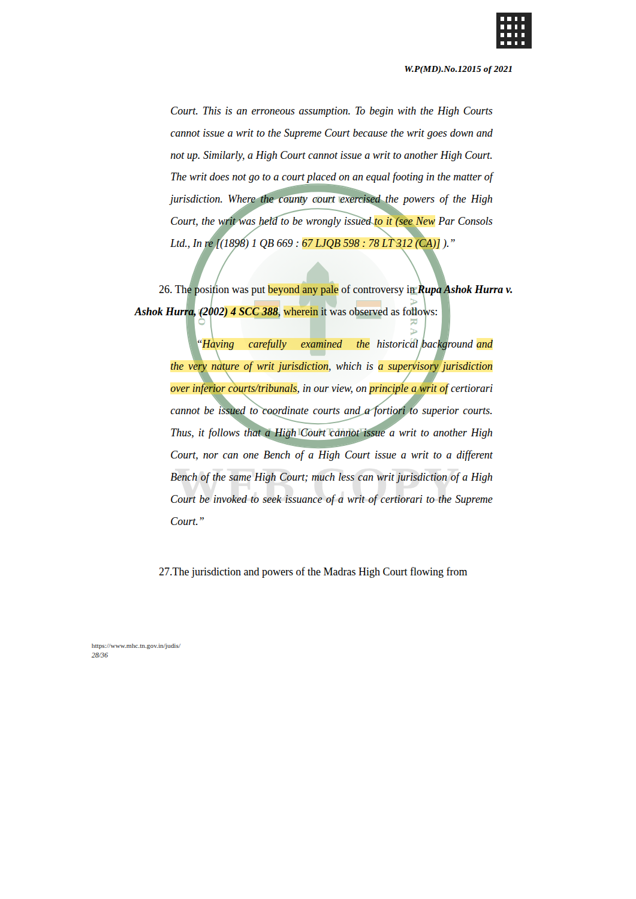W.P(MD).No.12015 of 2021
HIGH COURT
OF
MADRAS
JUDICATURE
WEB COPY
Court. This is an erroneous assumption. To begin with the High Courts cannot issue a writ to the Supreme Court because the writ goes down and not up. Similarly, a High Court cannot issue a writ to another High Court. The writ does not go to a court placed on an equal footing in the matter of jurisdiction. Where the county court exercised the powers of the High Court, the writ was held to be wrongly issued to it (see New Par Consols Ltd., In re [(1898) 1 QB 669 : 67 LJQB 598 : 78 LT 312 (CA)] ).”
26. The position was put beyond any pale of controversy in Rupa Ashok Hurra v. Ashok Hurra, (2002) 4 SCC 388, wherein it was observed as follows:
“Having carefully examined the historical background and the very nature of writ jurisdiction, which is a supervisory jurisdiction over inferior courts/tribunals, in our view, on principle a writ of certiorari cannot be issued to coordinate courts and a fortiori to superior courts. Thus, it follows that a High Court cannot issue a writ to another High Court, nor can one Bench of a High Court issue a writ to a different Bench of the same High Court; much less can writ jurisdiction of a High Court be invoked to seek issuance of a writ of certiorari to the Supreme Court.”
27.The jurisdiction and powers of the Madras High Court flowing from
https://www.mhc.tn.gov.in/judis/
28/36